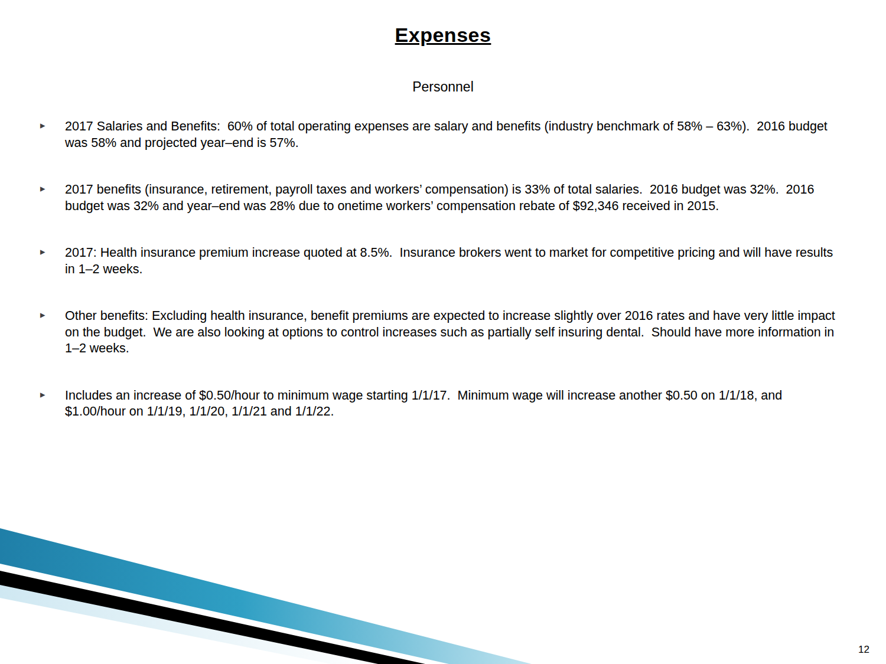Expenses
Personnel
2017 Salaries and Benefits: 60% of total operating expenses are salary and benefits (industry benchmark of 58% – 63%). 2016 budget was 58% and projected year–end is 57%.
2017 benefits (insurance, retirement, payroll taxes and workers’ compensation) is 33% of total salaries. 2016 budget was 32%. 2016 budget was 32% and year–end was 28% due to onetime workers’ compensation rebate of $92,346 received in 2015.
2017: Health insurance premium increase quoted at 8.5%. Insurance brokers went to market for competitive pricing and will have results in 1–2 weeks.
Other benefits: Excluding health insurance, benefit premiums are expected to increase slightly over 2016 rates and have very little impact on the budget. We are also looking at options to control increases such as partially self insuring dental. Should have more information in 1–2 weeks.
Includes an increase of $0.50/hour to minimum wage starting 1/1/17. Minimum wage will increase another $0.50 on 1/1/18, and $1.00/hour on 1/1/19, 1/1/20, 1/1/21 and 1/1/22.
12